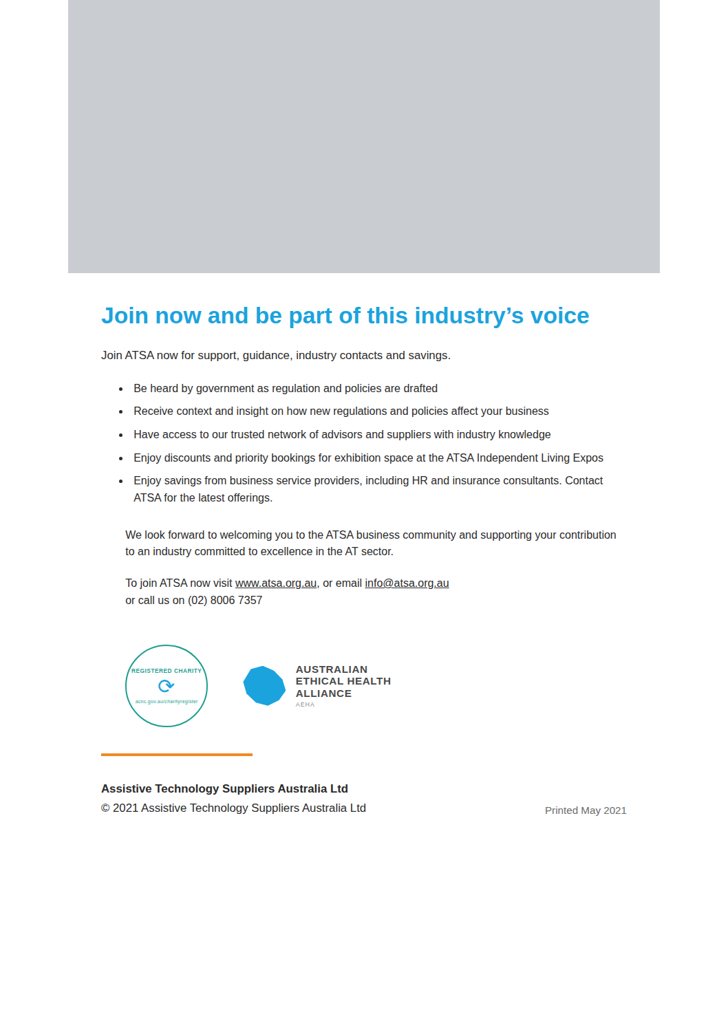Visitors at an ATSA Independent Living Expo.
Join now and be part of this industry’s voice
Join ATSA now for support, guidance, industry contacts and savings.
Be heard by government as regulation and policies are drafted
Receive context and insight on how new regulations and policies affect your business
Have access to our trusted network of advisors and suppliers with industry knowledge
Enjoy discounts and priority bookings for exhibition space at the ATSA Independent Living Expos
Enjoy savings from business service providers, including HR and insurance consultants. Contact ATSA for the latest offerings.
We look forward to welcoming you to the ATSA business community and supporting your contribution to an industry committed to excellence in the AT sector.
To join ATSA now visit www.atsa.org.au, or email info@atsa.org.au
or call us on (02) 8006 7357
Registered Charity ⟳ acnc.gov.au/charityregister
Australian
Ethical Health
Alliance AEHA
Assistive Technology Suppliers Australia Ltd © 2021 Assistive Technology Suppliers Australia Ltd
Printed May 2021